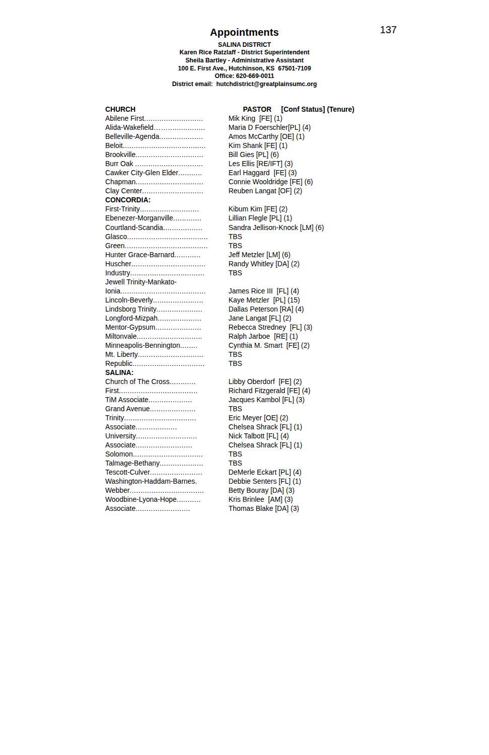137
Appointments
SALINA DISTRICT
Karen Rice Ratzlaff - District Superintendent
Sheila Bartley - Administrative Assistant
100 E. First Ave., Hutchinson, KS 67501-7109
Office: 620-669-0011
District email: hutchdistrict@greatplainsumc.org
| CHURCH | PASTOR [Conf Status] (Tenure) |
| Abilene First ........................... | Mik King [FE] (1) |
| Alida-Wakefield ……................. | Maria D Foerschler[PL] (4) |
| Belleville-Agenda .................... | Amos McCarthy [OE] (1) |
| Beloit ...................................... | Kim Shank [FE] (1) |
| Brookville ............................... | Bill Gies [PL] (6) |
| Burr Oak ............................... | Les Ellis [RE/IFT] (3) |
| Cawker City-Glen Elder ........... | Earl Haggard [FE] (3) |
| Chapman ............................... | Connie Wooldridge [FE] (6) |
| Clay Center ............................ | Reuben Langat [OF] (2) |
| CONCORDIA: | |
| First-Trinity ........................... | Kibum Kim [FE] (2) |
| Ebenezer-Morganville ............. | Lillian Flegle [PL] (1) |
| Courtland-Scandia .................. | Sandra Jellison-Knock [LM] (6) |
| Glasco ..................................... | TBS |
| Green ...................................... | TBS |
| Hunter Grace-Barnard ............ | Jeff Metzler [LM] (6) |
| Huscher .................................. | Randy Whitley [DA] (2) |
| Industry .................................. | TBS |
| Jewell Trinity-Mankato- | |
| Ionia ....................................... | James Rice III [FL] (4) |
| Lincoln-Beverly ....................... | Kaye Metzler [PL] (15) |
| Lindsborg Trinity ..................... | Dallas Peterson [RA] (4) |
| Longford-Mizpah .................... | Jane Langat [FL] (2) |
| Mentor-Gypsum ..................... | Rebecca Stredney [FL] (3) |
| Miltonvale .............................. | Ralph Jarboe [RE] (1) |
| Minneapolis-Bennington ........ | Cynthia M. Smart [FE] (2) |
| Mt. Liberty .............................. | TBS |
| Republic ................................. | TBS |
| SALINA: | |
| Church of The Cross ............ | Libby Oberdorf [FE] (2) |
| First .................................... | Richard Fitzgerald [FE] (4) |
| TiM Associate .................... | Jacques Kambol [FL] (3) |
| Grand Avenue ..................... | TBS |
| Trinity ................................. | Eric Meyer [OE] (2) |
| Associate ................... | Chelsea Shrack [FL] (1) |
| University ............................ | Nick Talbott [FL] (4) |
| Associate .......................... | Chelsea Shrack [FL] (1) |
| Solomon ................................ | TBS |
| Talmage-Bethany .................... | TBS |
| Tescott-Culver ........................ | DeMerle Eckart [PL] (4) |
| Washington-Haddam-Barnes . | Debbie Senters [FL] (1) |
| Webber .................................. | Betty Bouray [DA] (3) |
| Woodbine-Lyona-Hope ........... | Kris Brinlee [AM] (3) |
| Associate ......................... | Thomas Blake [DA] (3) |